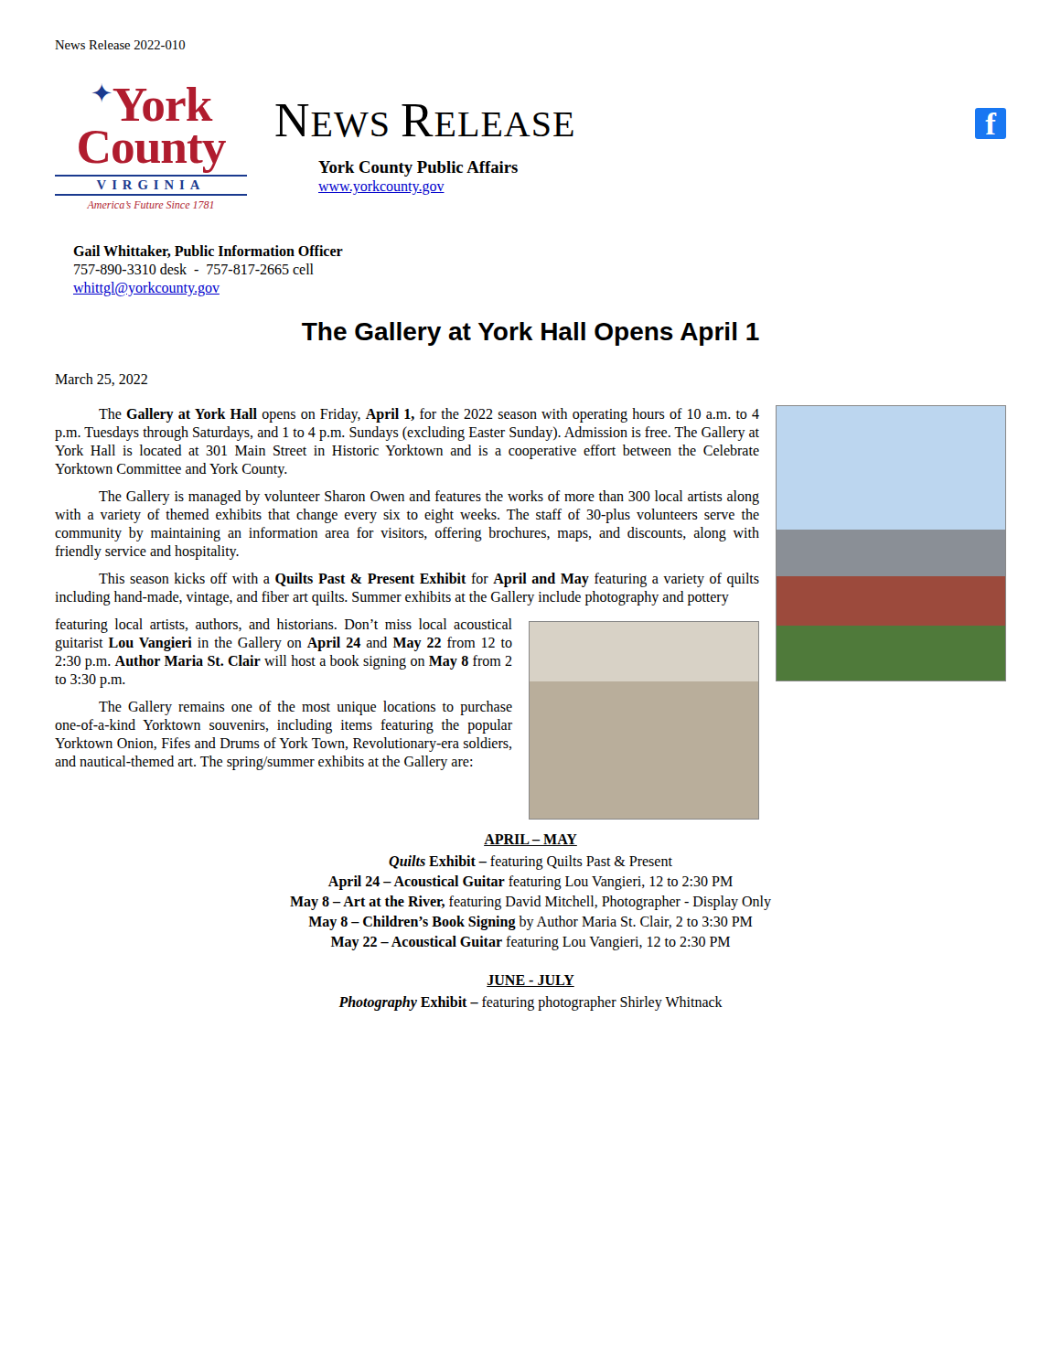News Release 2022-010
✦York
County
VIRGINIA
America’s Future Since 1781
NEWS RELEASE
York County Public Affairs
www.yorkcounty.gov
f
Gail Whittaker, Public Information Officer
757-890-3310 desk - 757-817-2665 cell
whittgl@yorkcounty.gov
The Gallery at York Hall Opens April 1
March 25, 2022
The Gallery at York Hall opens on Friday, April 1, for the 2022 season with operating hours of 10 a.m. to 4 p.m. Tuesdays through Saturdays, and 1 to 4 p.m. Sundays (excluding Easter Sunday). Admission is free. The Gallery at York Hall is located at 301 Main Street in Historic Yorktown and is a cooperative effort between the Celebrate Yorktown Committee and York County.
The Gallery is managed by volunteer Sharon Owen and features the works of more than 300 local artists along with a variety of themed exhibits that change every six to eight weeks. The staff of 30-plus volunteers serve the community by maintaining an information area for visitors, offering brochures, maps, and discounts, along with friendly service and hospitality.
This season kicks off with a Quilts Past & Present Exhibit for April and May featuring a variety of quilts including hand-made, vintage, and fiber art quilts. Summer exhibits at the Gallery include photography and pottery
featuring local artists, authors, and historians. Don’t miss local acoustical guitarist Lou Vangieri in the Gallery on April 24 and May 22 from 12 to 2:30 p.m. Author Maria St. Clair will host a book signing on May 8 from 2 to 3:30 p.m.
The Gallery remains one of the most unique locations to purchase one-of-a-kind Yorktown souvenirs, including items featuring the popular Yorktown Onion, Fifes and Drums of York Town, Revolutionary-era soldiers, and nautical-themed art. The spring/summer exhibits at the Gallery are:
APRIL – MAY
Quilts Exhibit – featuring Quilts Past & Present
April 24 – Acoustical Guitar featuring Lou Vangieri, 12 to 2:30 PM
May 8 – Art at the River, featuring David Mitchell, Photographer - Display Only
May 8 – Children’s Book Signing by Author Maria St. Clair, 2 to 3:30 PM
May 22 – Acoustical Guitar featuring Lou Vangieri, 12 to 2:30 PM
JUNE - JULY
Photography Exhibit – featuring photographer Shirley Whitnack